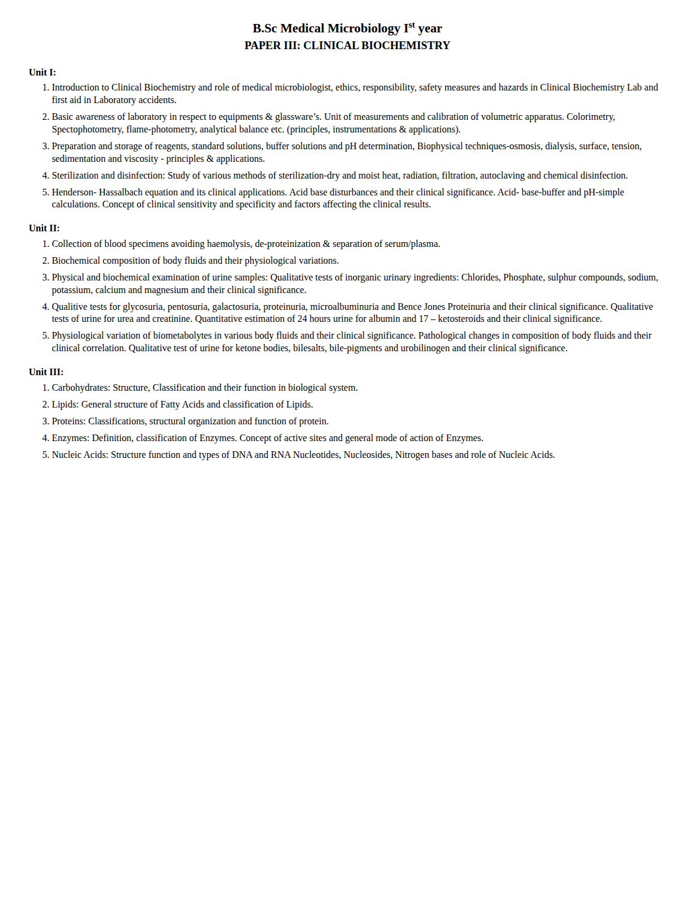B.Sc Medical Microbiology Ist year
PAPER III: CLINICAL BIOCHEMISTRY
Unit I:
Introduction to Clinical Biochemistry and role of medical microbiologist, ethics, responsibility, safety measures and hazards in Clinical Biochemistry Lab and first aid in Laboratory accidents.
Basic awareness of laboratory in respect to equipments & glassware’s. Unit of measurements and calibration of volumetric apparatus. Colorimetry, Spectophotometry, flame-photometry, analytical balance etc. (principles, instrumentations & applications).
Preparation and storage of reagents, standard solutions, buffer solutions and pH determination, Biophysical techniques-osmosis, dialysis, surface, tension, sedimentation and viscosity - principles & applications.
Sterilization and disinfection: Study of various methods of sterilization-dry and moist heat, radiation, filtration, autoclaving and chemical disinfection.
Henderson- Hassalbach equation and its clinical applications. Acid base disturbances and their clinical significance. Acid- base-buffer and pH-simple calculations. Concept of clinical sensitivity and specificity and factors affecting the clinical results.
Unit II:
Collection of blood specimens avoiding haemolysis, de-proteinization & separation of serum/plasma.
Biochemical composition of body fluids and their physiological variations.
Physical and biochemical examination of urine samples: Qualitative tests of inorganic urinary ingredients: Chlorides, Phosphate, sulphur compounds, sodium, potassium, calcium and magnesium and their clinical significance.
Qualitive tests for glycosuria, pentosuria, galactosuria, proteinuria, microalbuminuria and Bence Jones Proteinuria and their clinical significance. Qualitative tests of urine for urea and creatinine. Quantitative estimation of 24 hours urine for albumin and 17 – ketosteroids and their clinical significance.
Physiological variation of biometabolytes in various body fluids and their clinical significance. Pathological changes in composition of body fluids and their clinical correlation. Qualitative test of urine for ketone bodies, bilesalts, bile-pigments and urobilinogen and their clinical significance.
Unit III:
Carbohydrates: Structure, Classification and their function in biological system.
Lipids: General structure of Fatty Acids and classification of Lipids.
Proteins: Classifications, structural organization and function of protein.
Enzymes: Definition, classification of Enzymes. Concept of active sites and general mode of action of Enzymes.
Nucleic Acids: Structure function and types of DNA and RNA Nucleotides, Nucleosides, Nitrogen bases and role of Nucleic Acids.